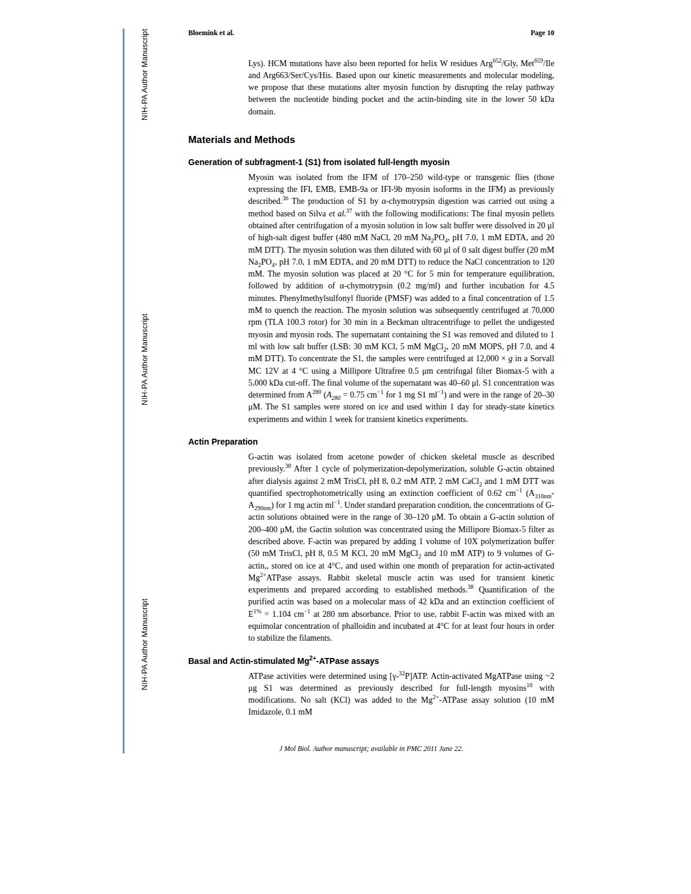NIH-PA Author Manuscript
NIH-PA Author Manuscript
NIH-PA Author Manuscript
Bloemink et al. Page 10
Lys). HCM mutations have also been reported for helix W residues Arg652/Gly, Met659/Ile and Arg663/Ser/Cys/His. Based upon our kinetic measurements and molecular modeling, we propose that these mutations alter myosin function by disrupting the relay pathway between the nucleotide binding pocket and the actin-binding site in the lower 50 kDa domain.
Materials and Methods
Generation of subfragment-1 (S1) from isolated full-length myosin
Myosin was isolated from the IFM of 170–250 wild-type or transgenic flies (those expressing the IFI, EMB, EMB-9a or IFI-9b myosin isoforms in the IFM) as previously described.36 The production of S1 by α-chymotrypsin digestion was carried out using a method based on Silva et al.37 with the following modifications: The final myosin pellets obtained after centrifugation of a myosin solution in low salt buffer were dissolved in 20 μl of high-salt digest buffer (480 mM NaCl, 20 mM Na2PO4, pH 7.0, 1 mM EDTA, and 20 mM DTT). The myosin solution was then diluted with 60 μl of 0 salt digest buffer (20 mM Na2PO4, pH 7.0, 1 mM EDTA, and 20 mM DTT) to reduce the NaCl concentration to 120 mM. The myosin solution was placed at 20 °C for 5 min for temperature equilibration, followed by addition of α-chymotrypsin (0.2 mg/ml) and further incubation for 4.5 minutes. Phenylmethylsulfonyl fluoride (PMSF) was added to a final concentration of 1.5 mM to quench the reaction. The myosin solution was subsequently centrifuged at 70,000 rpm (TLA 100.3 rotor) for 30 min in a Beckman ultracentrifuge to pellet the undigested myosin and myosin rods. The supernatant containing the S1 was removed and diluted to 1 ml with low salt buffer (LSB: 30 mM KCl, 5 mM MgCl2, 20 mM MOPS, pH 7.0, and 4 mM DTT). To concentrate the S1, the samples were centrifuged at 12,000 × g in a Sorvall MC 12V at 4 °C using a Millipore Ultrafree 0.5 μm centrifugal filter Biomax-5 with a 5,000 kDa cut-off. The final volume of the supernatant was 40–60 μl. S1 concentration was determined from A280 (A280 = 0.75 cm−1 for 1 mg S1 ml−1) and were in the range of 20–30 μM. The S1 samples were stored on ice and used within 1 day for steady-state kinetics experiments and within 1 week for transient kinetics experiments.
Actin Preparation
G-actin was isolated from acetone powder of chicken skeletal muscle as described previously.38 After 1 cycle of polymerization-depolymerization, soluble G-actin obtained after dialysis against 2 mM TrisCl, pH 8, 0.2 mM ATP, 2 mM CaCl2 and 1 mM DTT was quantified spectrophotometrically using an extinction coefficient of 0.62 cm−1 (A310nm-A290nm) for 1 mg actin ml−1. Under standard preparation condition, the concentrations of G-actin solutions obtained were in the range of 30–120 μM. To obtain a G-actin solution of 200–400 μM, the Gactin solution was concentrated using the Millipore Biomax-5 filter as described above. F-actin was prepared by adding 1 volume of 10X polymerization buffer (50 mM TrisCl, pH 8, 0.5 M KCl, 20 mM MgCl2 and 10 mM ATP) to 9 volumes of G-actin,, stored on ice at 4°C, and used within one month of preparation for actin-activated Mg2+ATPase assays. Rabbit skeletal muscle actin was used for transient kinetic experiments and prepared according to established methods.38 Quantification of the purified actin was based on a molecular mass of 42 kDa and an extinction coefficient of E1% = 1.104 cm−1 at 280 nm absorbance. Prior to use, rabbit F-actin was mixed with an equimolar concentration of phalloidin and incubated at 4°C for at least four hours in order to stabilize the filaments.
Basal and Actin-stimulated Mg2+-ATPase assays
ATPase activities were determined using [γ-32P]ATP. Actin-activated MgATPase using ~2 μg S1 was determined as previously described for full-length myosins10 with modifications. No salt (KCl) was added to the Mg2+-ATPase assay solution (10 mM Imidazole, 0.1 mM
J Mol Biol. Author manuscript; available in PMC 2011 June 22.